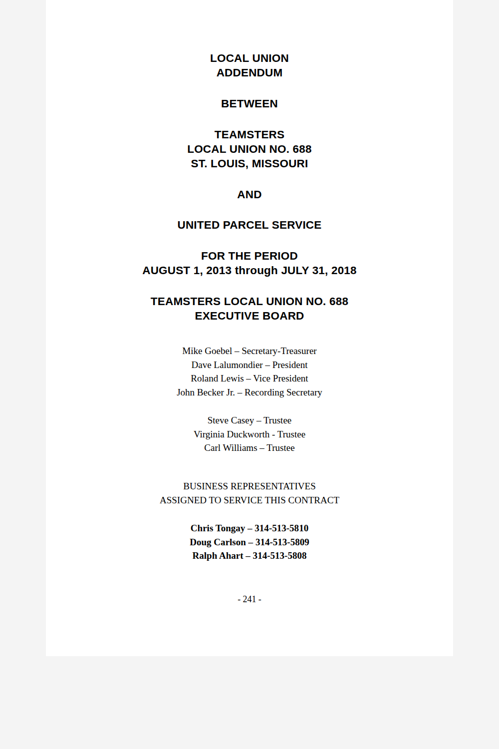LOCAL UNION
ADDENDUM
BETWEEN
TEAMSTERS
LOCAL UNION NO. 688
ST. LOUIS, MISSOURI
AND
UNITED PARCEL SERVICE
FOR THE PERIOD
AUGUST 1, 2013 through JULY 31, 2018
TEAMSTERS LOCAL UNION NO. 688
EXECUTIVE BOARD
Mike Goebel – Secretary-Treasurer
Dave Lalumondier – President
Roland Lewis – Vice President
John Becker Jr. – Recording Secretary
Steve Casey – Trustee
Virginia Duckworth - Trustee
Carl Williams – Trustee
BUSINESS REPRESENTATIVES
ASSIGNED TO SERVICE THIS CONTRACT
Chris Tongay – 314-513-5810
Doug Carlson – 314-513-5809
Ralph Ahart – 314-513-5808
- 241 -